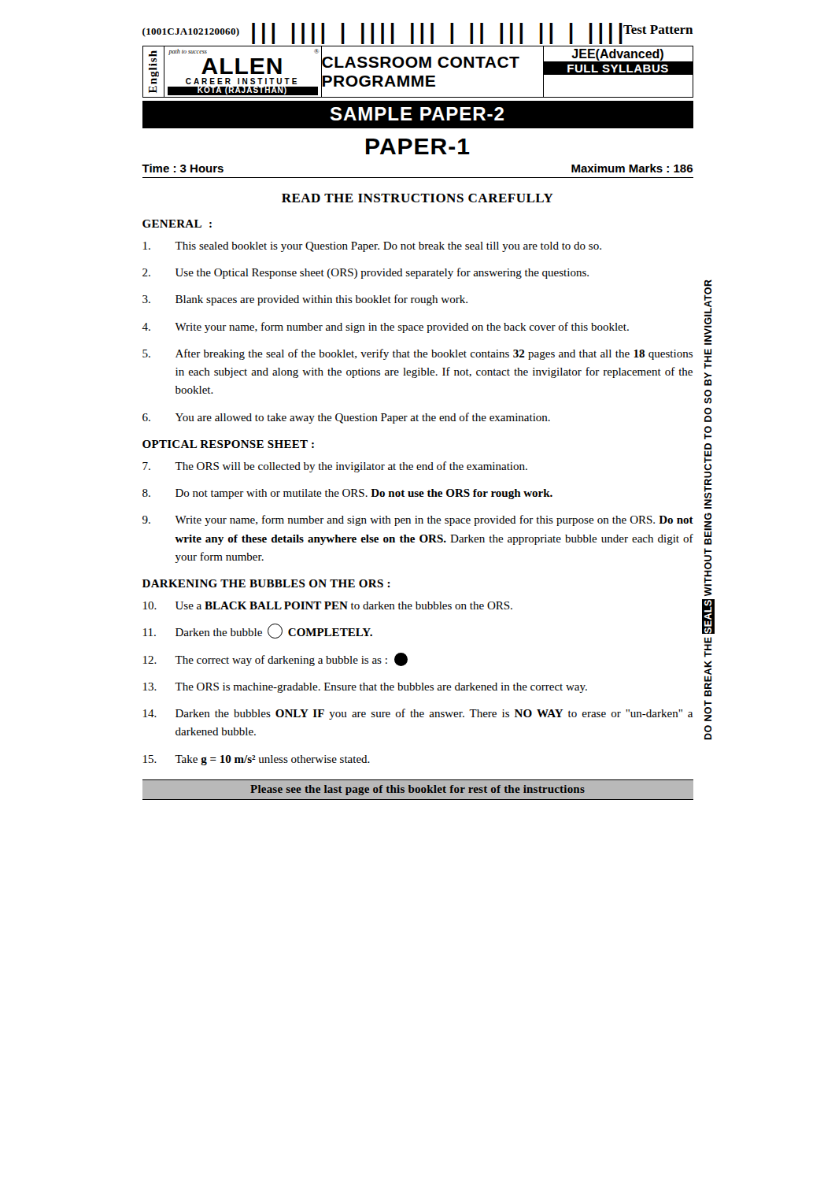(1001CJA102120060)
||| |||| | |||| ||| | || ||| || | |||| | ||| || || | |||| | || ||| | || |||| | ||| || | ||||
Test Pattern
English
®
path to success
ALLEN
CAREER INSTITUTE
KOTA (RAJASTHAN)
CLASSROOM CONTACT PROGRAMME
JEE(Advanced)
FULL SYLLABUS
SAMPLE PAPER-2
PAPER-1
Time : 3 Hours
Maximum Marks : 186
READ THE INSTRUCTIONS CAREFULLY
GENERAL :
1. This sealed booklet is your Question Paper. Do not break the seal till you are told to do so.
2. Use the Optical Response sheet (ORS) provided separately for answering the questions.
3. Blank spaces are provided within this booklet for rough work.
4. Write your name, form number and sign in the space provided on the back cover of this booklet.
5. After breaking the seal of the booklet, verify that the booklet contains 32 pages and that all the 18 questions in each subject and along with the options are legible. If not, contact the invigilator for replacement of the booklet.
6. You are allowed to take away the Question Paper at the end of the examination.
OPTICAL RESPONSE SHEET :
7. The ORS will be collected by the invigilator at the end of the examination.
8. Do not tamper with or mutilate the ORS. Do not use the ORS for rough work.
9. Write your name, form number and sign with pen in the space provided for this purpose on the ORS. Do not write any of these details anywhere else on the ORS. Darken the appropriate bubble under each digit of your form number.
DARKENING THE BUBBLES ON THE ORS :
10. Use a BLACK BALL POINT PEN to darken the bubbles on the ORS.
11. Darken the bubble COMPLETELY.
12. The correct way of darkening a bubble is as :
13. The ORS is machine-gradable. Ensure that the bubbles are darkened in the correct way.
14. Darken the bubbles ONLY IF you are sure of the answer. There is NO WAY to erase or "un-darken" a darkened bubble.
15. Take g = 10 m/s² unless otherwise stated.
DO NOT BREAK THE SEALS WITHOUT BEING INSTRUCTED TO DO SO BY THE INVIGILATOR
Please see the last page of this booklet for rest of the instructions